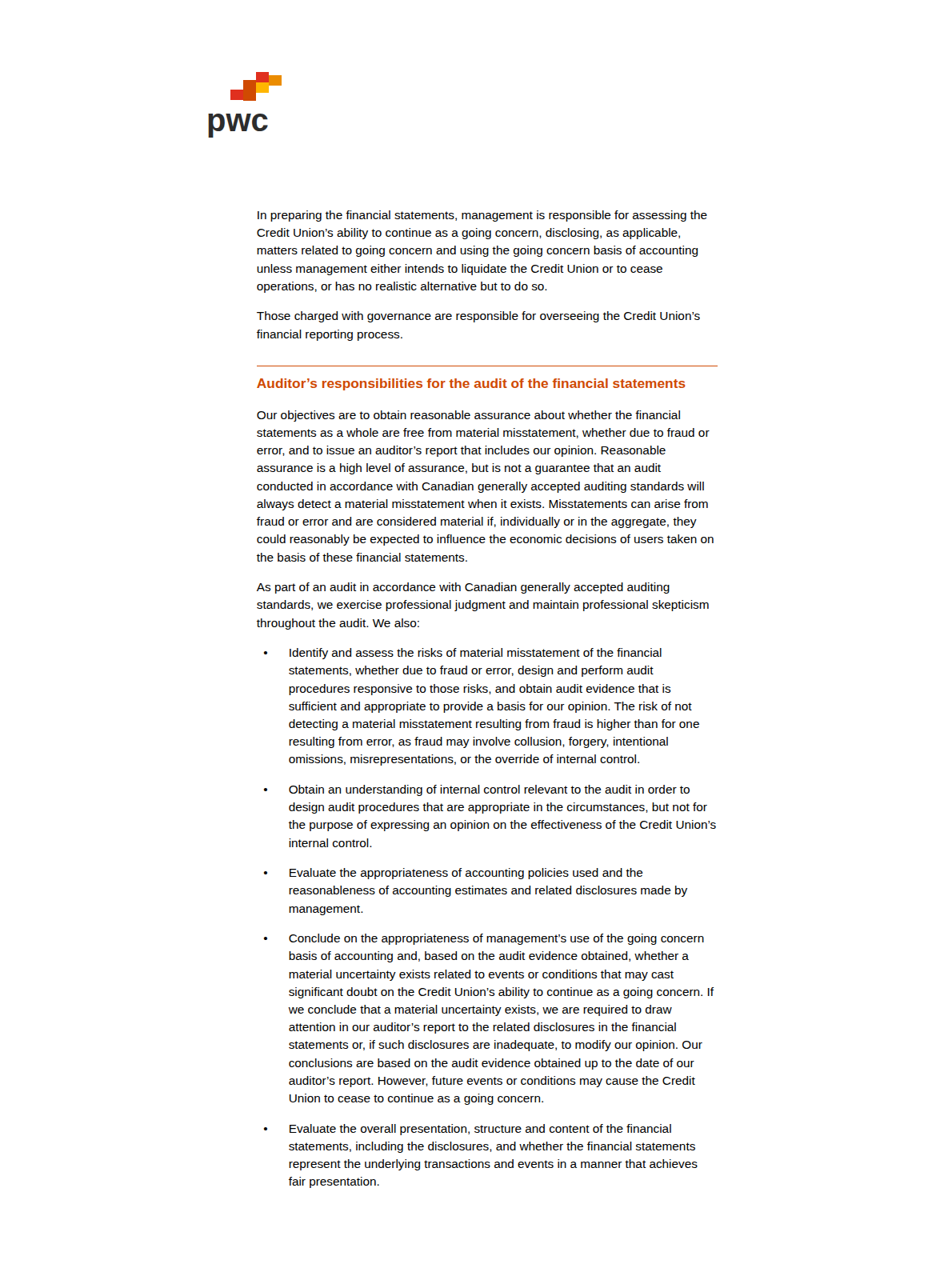pwc
In preparing the financial statements, management is responsible for assessing the Credit Union’s ability to continue as a going concern, disclosing, as applicable, matters related to going concern and using the going concern basis of accounting unless management either intends to liquidate the Credit Union or to cease operations, or has no realistic alternative but to do so.
Those charged with governance are responsible for overseeing the Credit Union’s financial reporting process.
Auditor’s responsibilities for the audit of the financial statements
Our objectives are to obtain reasonable assurance about whether the financial statements as a whole are free from material misstatement, whether due to fraud or error, and to issue an auditor’s report that includes our opinion. Reasonable assurance is a high level of assurance, but is not a guarantee that an audit conducted in accordance with Canadian generally accepted auditing standards will always detect a material misstatement when it exists. Misstatements can arise from fraud or error and are considered material if, individually or in the aggregate, they could reasonably be expected to influence the economic decisions of users taken on the basis of these financial statements.
As part of an audit in accordance with Canadian generally accepted auditing standards, we exercise professional judgment and maintain professional skepticism throughout the audit. We also:
Identify and assess the risks of material misstatement of the financial statements, whether due to fraud or error, design and perform audit procedures responsive to those risks, and obtain audit evidence that is sufficient and appropriate to provide a basis for our opinion. The risk of not detecting a material misstatement resulting from fraud is higher than for one resulting from error, as fraud may involve collusion, forgery, intentional omissions, misrepresentations, or the override of internal control.
Obtain an understanding of internal control relevant to the audit in order to design audit procedures that are appropriate in the circumstances, but not for the purpose of expressing an opinion on the effectiveness of the Credit Union’s internal control.
Evaluate the appropriateness of accounting policies used and the reasonableness of accounting estimates and related disclosures made by management.
Conclude on the appropriateness of management’s use of the going concern basis of accounting and, based on the audit evidence obtained, whether a material uncertainty exists related to events or conditions that may cast significant doubt on the Credit Union’s ability to continue as a going concern. If we conclude that a material uncertainty exists, we are required to draw attention in our auditor’s report to the related disclosures in the financial statements or, if such disclosures are inadequate, to modify our opinion. Our conclusions are based on the audit evidence obtained up to the date of our auditor’s report. However, future events or conditions may cause the Credit Union to cease to continue as a going concern.
Evaluate the overall presentation, structure and content of the financial statements, including the disclosures, and whether the financial statements represent the underlying transactions and events in a manner that achieves fair presentation.